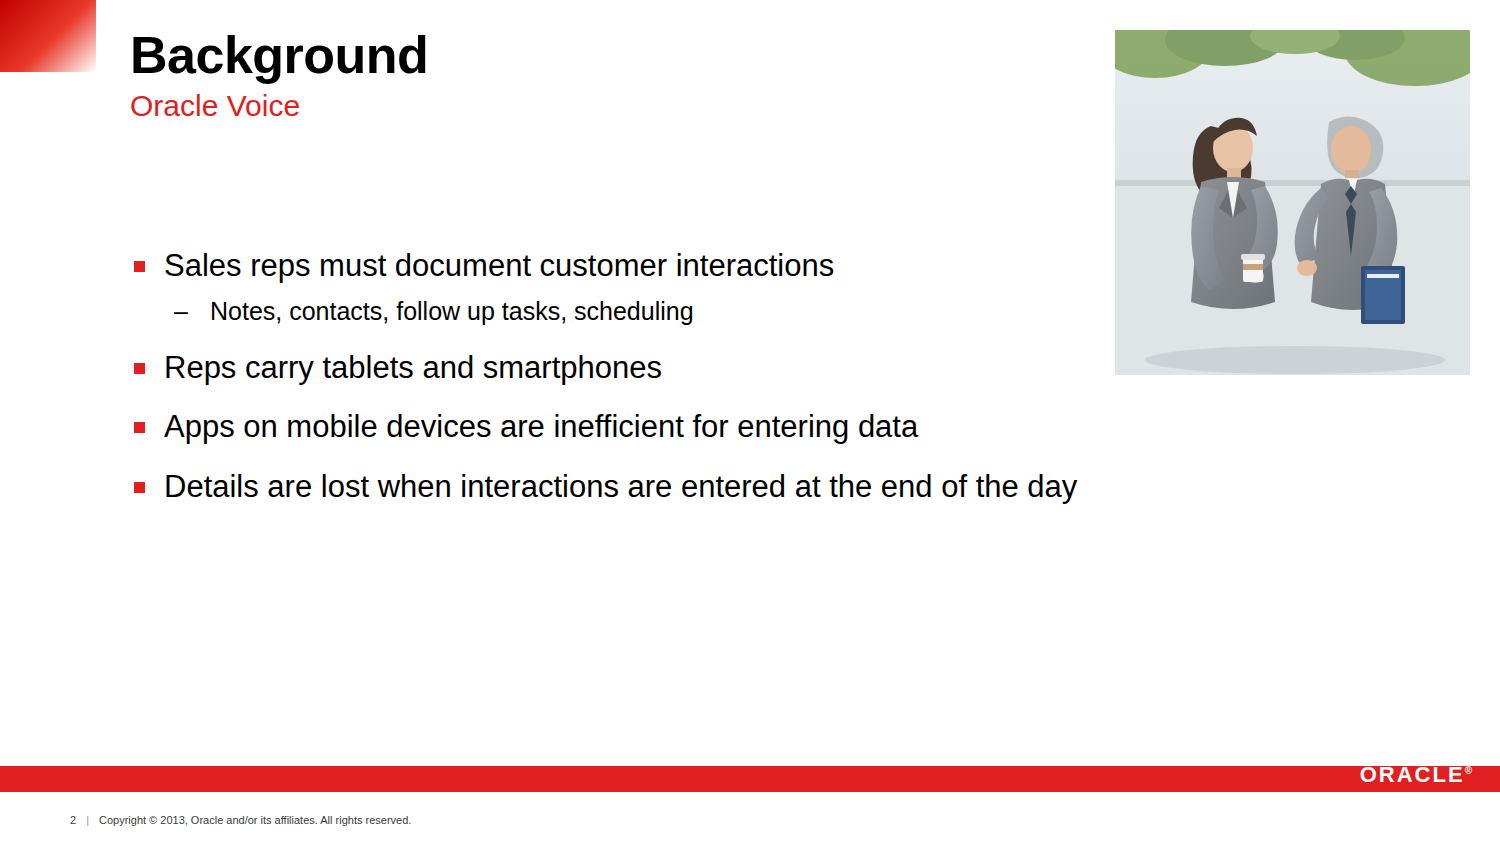Background
Oracle Voice
Sales reps must document customer interactions
Notes, contacts, follow up tasks, scheduling
Reps carry tablets and smartphones
Apps on mobile devices are inefficient for entering data
Details are lost when interactions are entered at the end of the day
ORACLE®
2|Copyright © 2013, Oracle and/or its affiliates. All rights reserved.